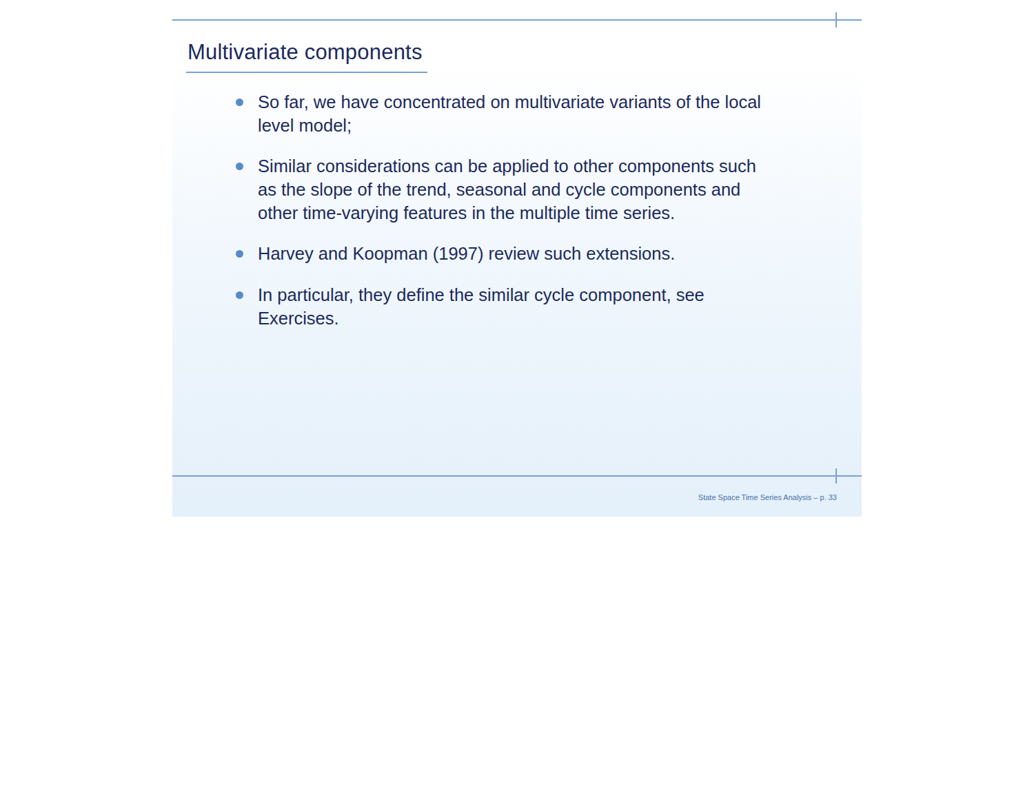Multivariate components
So far, we have concentrated on multivariate variants of the local level model;
Similar considerations can be applied to other components such as the slope of the trend, seasonal and cycle components and other time-varying features in the multiple time series.
Harvey and Koopman (1997) review such extensions.
In particular, they define the similar cycle component, see Exercises.
State Space Time Series Analysis – p. 33